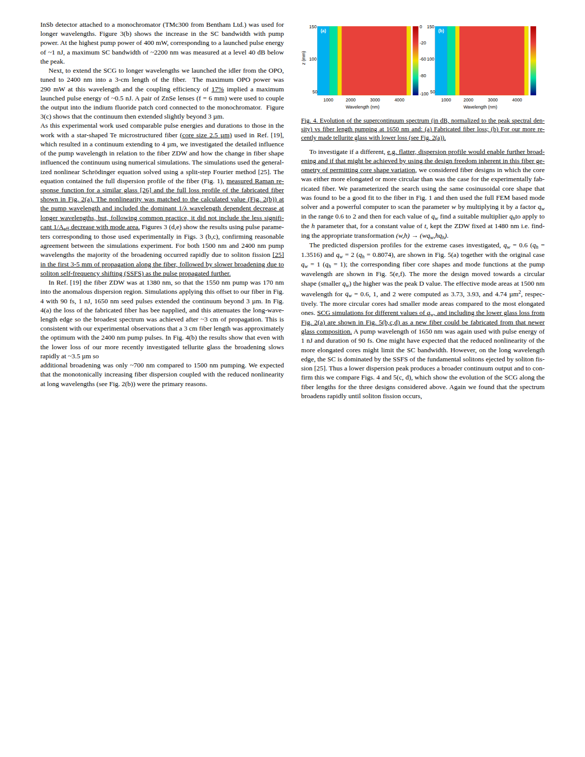InSb detector attached to a monochromator (TMc300 from Bentham Ltd.) was used for longer wavelengths. Figure 3(b) shows the increase in the SC bandwidth with pump power. At the highest pump power of 400 mW, corresponding to a launched pulse energy of ~1 nJ, a maximum SC bandwidth of ~2200 nm was measured at a level 40 dB below the peak.
Next, to extend the SCG to longer wavelengths we launched the idler from the OPO, tuned to 2400 nm into a 3-cm length of the fiber. The maximum OPO power was 290 mW at this wavelength and the coupling efficiency of 17% implied a maximum launched pulse energy of ~0.5 nJ. A pair of ZnSe lenses (f = 6 mm) were used to couple the output into the indium fluoride patch cord connected to the monochromator. Figure 3(c) shows that the continuum then extended slightly beyond 3 µm.
As this experimental work used comparable pulse energies and durations to those in the work with a star-shaped Te microstructured fiber (core size 2.5 µm) used in Ref. [19], which resulted in a continuum extending to 4 µm, we investigated the detailed influence of the pump wavelength in relation to the fiber ZDW and how the change in fiber shape influenced the continuum using numerical simulations. The simulations used the generalized nonlinear Schrödinger equation solved using a split-step Fourier method [25]. The equation contained the full dispersion profile of the fiber (Fig. 1), measured Raman response function for a similar glass [26] and the full loss profile of the fabricated fiber shown in Fig. 2(a). The nonlinearity was matched to the calculated value (Fig. 2(b)) at the pump wavelength and included the dominant 1/λ wavelength dependent decrease at longer wavelengths, but, following common practice, it did not include the less significant 1/Aeff decrease with mode area. Figures 3 (d,e) show the results using pulse parameters corresponding to those used experimentally in Figs. 3 (b,c), confirming reasonable agreement between the simulations experiment. For both 1500 nm and 2400 nm pump wavelengths the majority of the broadening occurred rapidly due to soliton fission [25] in the first 3-5 mm of propagation along the fiber, followed by slower broadening due to soliton self-frequency shifting (SSFS) as the pulse propagated further.
In Ref. [19] the fiber ZDW was at 1380 nm, so that the 1550 nm pump was 170 nm into the anomalous dispersion region. Simulations applying this offset to our fiber in Fig. 4 with 90 fs, 1 nJ, 1650 nm seed pulses extended the continuum beyond 3 µm. In Fig. 4(a) the loss of the fabricated fiber has bee napplied, and this attenuates the long-wavelength edge so the broadest spectrum was achieved after ~3 cm of propagation. This is consistent with our experimental observations that a 3 cm fiber length was approximately the optimum with the 2400 nm pump pulses. In Fig. 4(b) the results show that even with the lower loss of our more recently investigated tellurite glass the broadening slows rapidly at ~3.5 µm so
additional broadening was only ~700 nm compared to 1500 nm pumping. We expected that the monotonically increasing fiber dispersion coupled with the reduced nonlinearity at long wavelengths (see Fig. 2(b)) were the primary reasons.
Fig. 4. Evolution of the supercontinuum spectrum (in dB, normalized to the peak spectral density) vs fiber length pumping at 1650 nm and: (a) Fabricated fiber loss; (b) For our more recently made tellurite glass with lower loss (see Fig. 2(a)).
To investigate if a different, e.g. flatter, dispersion profile would enable further broadening and if that might be achieved by using the design freedom inherent in this fiber geometry of permitting core shape variation, we considered fiber designs in which the core was either more elongated or more circular than was the case for the experimentally fabricated fiber. We parameterized the search using the same cosinusoidal core shape that was found to be a good fit to the fiber in Fig. 1 and then used the full FEM based mode solver and a powerful computer to scan the parameter w by multiplying it by a factor qw in the range 0.6 to 2 and then for each value of qw find a suitable multiplier qhto apply to the h parameter that, for a constant value of t, kept the ZDW fixed at 1480 nm i.e. finding the appropriate transformation (w,h) → (wqw,hqh).
The predicted dispersion profiles for the extreme cases investigated, qw = 0.6 (qh = 1.3516) and qw = 2 (qh = 0.8074), are shown in Fig. 5(a) together with the original case qw = 1 (qh = 1); the corresponding fiber core shapes and mode functions at the pump wavelength are shown in Fig. 5(e,f). The more the design moved towards a circular shape (smaller qw) the higher was the peak D value. The effective mode areas at 1500 nm wavelength for qw = 0.6, 1, and 2 were computed as 3.73, 3.93, and 4.74 µm2, respectively. The more circular cores had smaller mode areas compared to the most elongated ones. SCG simulations for different values of qw, and including the lower glass loss from Fig. 2(a) are shown in Fig. 5(b,c,d) as a new fiber could be fabricated from that newer glass composition. A pump wavelength of 1650 nm was again used with pulse energy of 1 nJ and duration of 90 fs. One might have expected that the reduced nonlinearity of the more elongated cores might limit the SC bandwidth. However, on the long wavelength edge, the SC is dominated by the SSFS of the fundamental solitons ejected by soliton fission [25]. Thus a lower dispersion peak produces a broader continuum output and to confirm this we compare Figs. 4 and 5(c, d), which show the evolution of the SCG along the fiber lengths for the three designs considered above. Again we found that the spectrum broadens rapidly until soliton fission occurs,